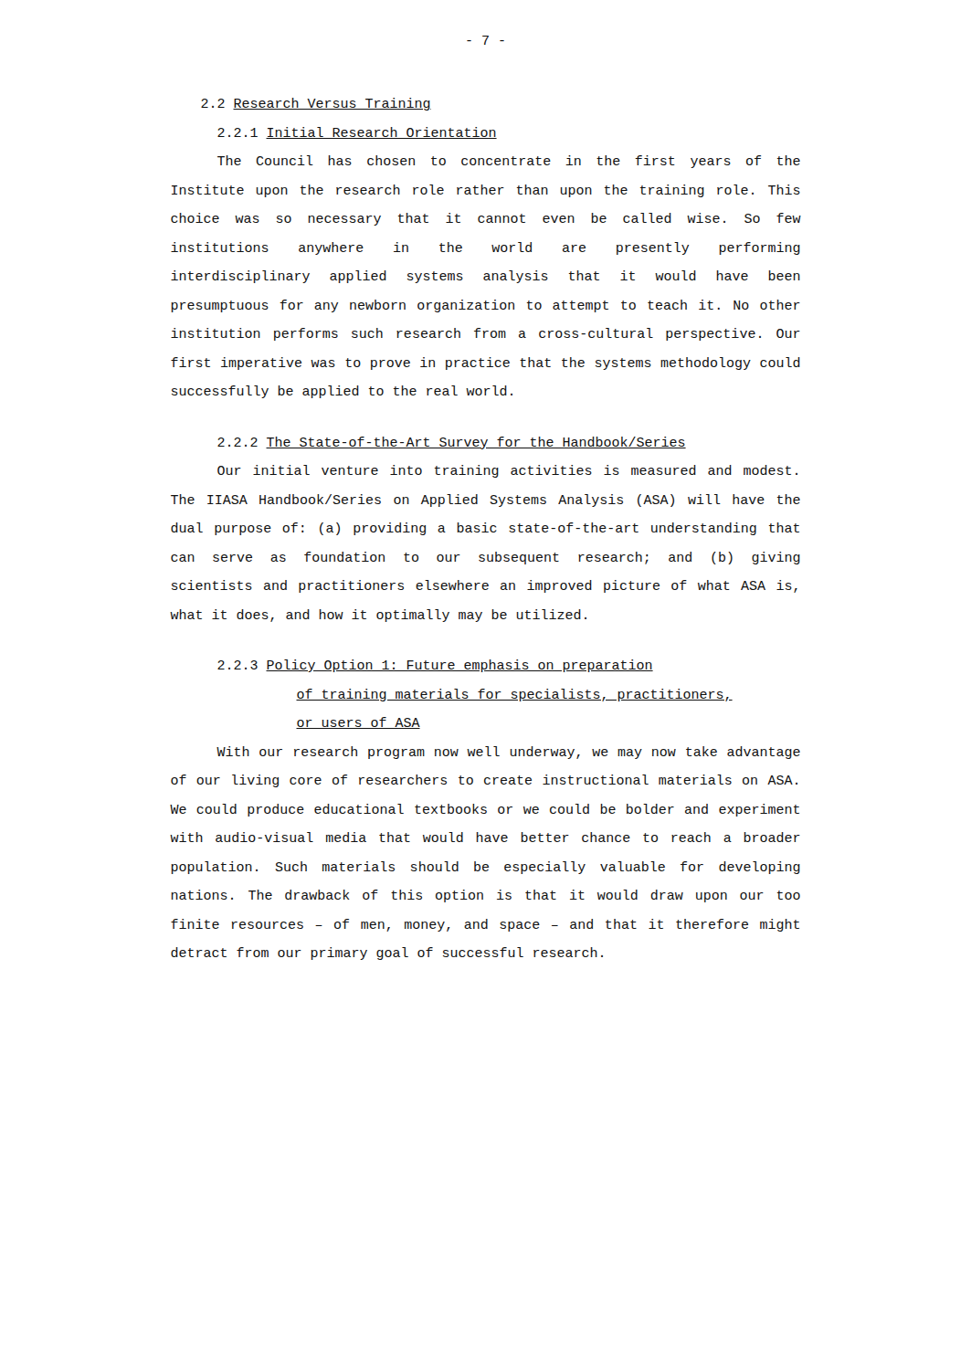- 7 -
2.2 Research Versus Training
2.2.1 Initial Research Orientation
The Council has chosen to concentrate in the first years of the Institute upon the research role rather than upon the training role. This choice was so necessary that it cannot even be called wise. So few institutions anywhere in the world are presently performing interdisciplinary applied systems analysis that it would have been presumptuous for any newborn organization to attempt to teach it. No other institution performs such research from a cross-cultural perspective. Our first imperative was to prove in practice that the systems methodology could successfully be applied to the real world.
2.2.2 The State-of-the-Art Survey for the Handbook/Series
Our initial venture into training activities is measured and modest. The IIASA Handbook/Series on Applied Systems Analysis (ASA) will have the dual purpose of: (a) providing a basic state-of-the-art understanding that can serve as foundation to our subsequent research; and (b) giving scientists and practitioners elsewhere an improved picture of what ASA is, what it does, and how it optimally may be utilized.
2.2.3 Policy Option 1: Future emphasis on preparation
of training materials for specialists, practitioners,
or users of ASA
With our research program now well underway, we may now take advantage of our living core of researchers to create instructional materials on ASA. We could produce educational textbooks or we could be bolder and experiment with audio-visual media that would have better chance to reach a broader population. Such materials should be especially valuable for developing nations. The drawback of this option is that it would draw upon our too finite resources – of men, money, and space – and that it therefore might detract from our primary goal of successful research.